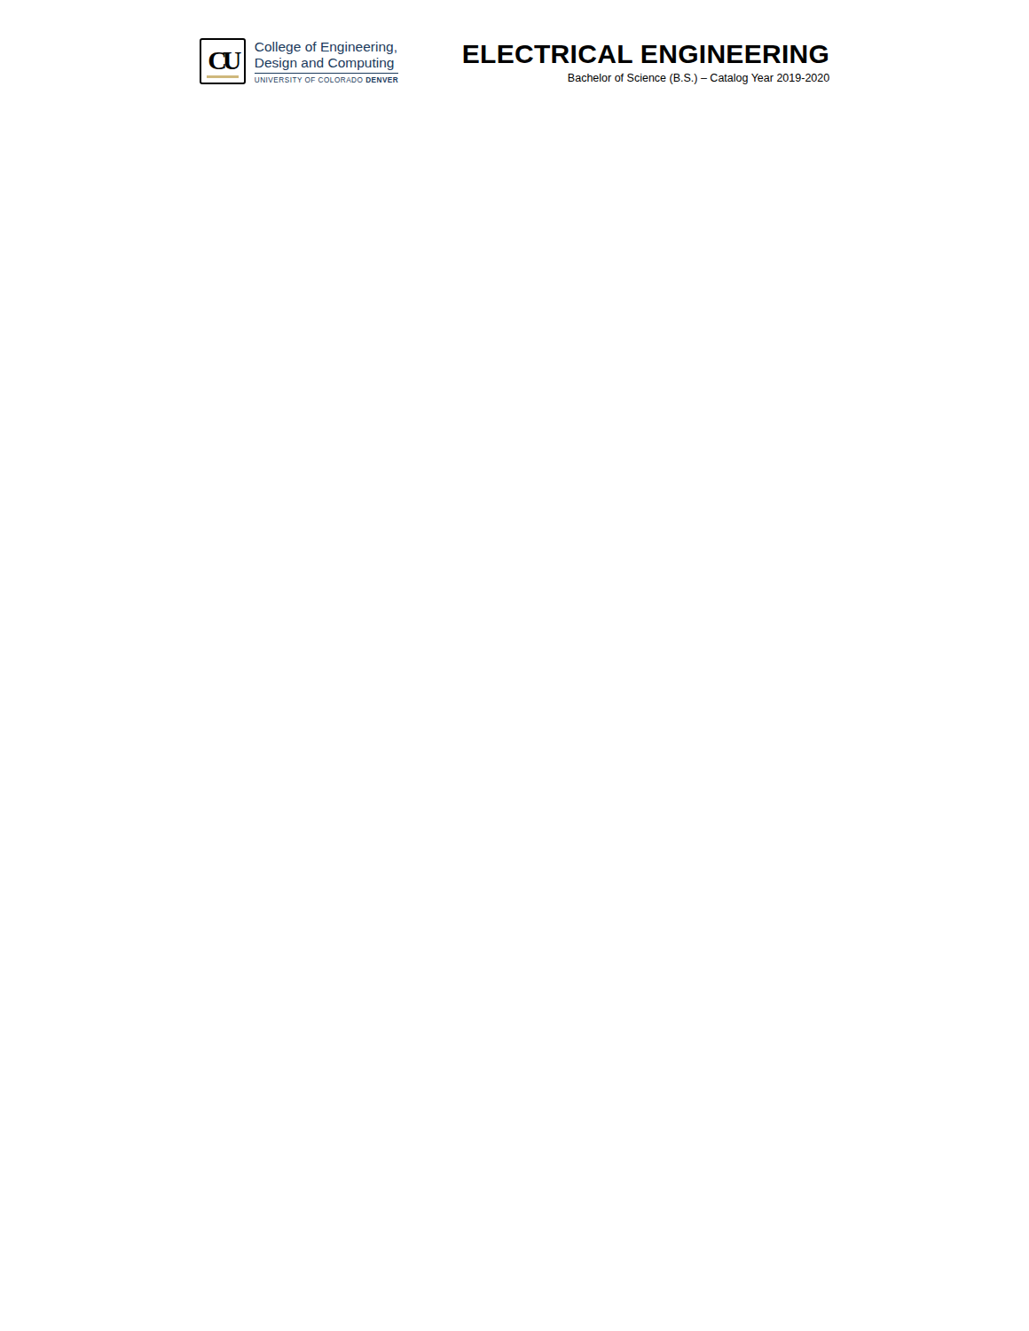College of Engineering,
Design and Computing
UNIVERSITY OF COLORADO DENVER
ELECTRICAL ENGINEERING
Bachelor of Science (B.S.) – Catalog Year 2019-2020